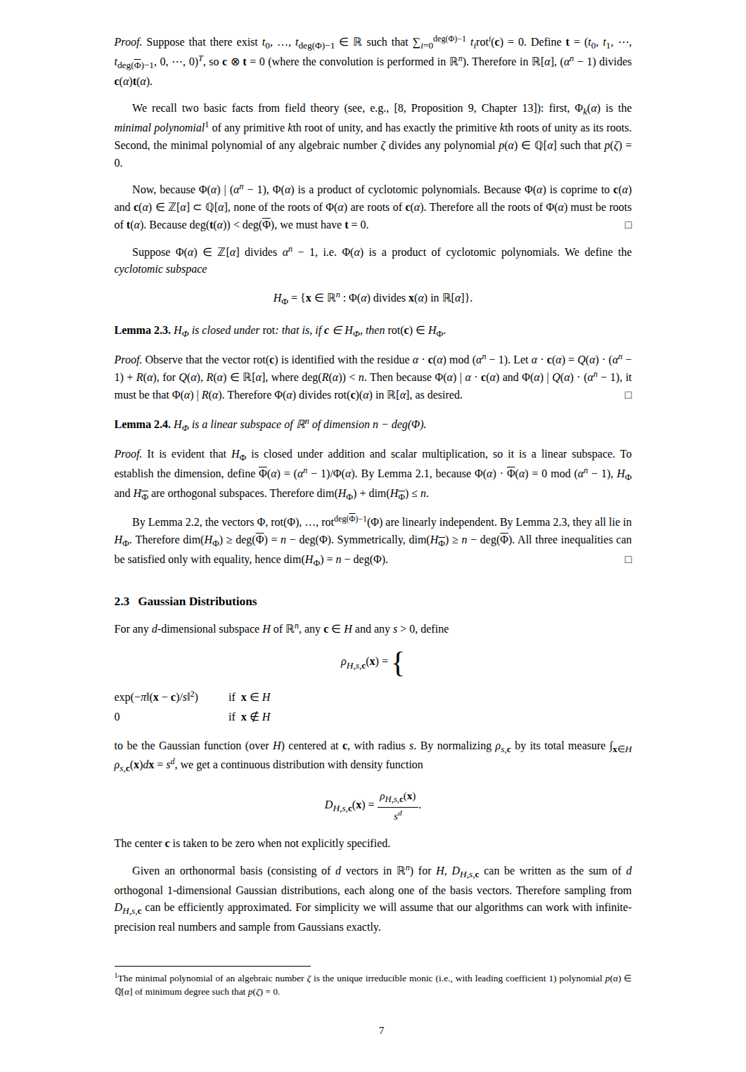Proof. Suppose that there exist t0, …, tdeg(Φ)−1 ∈ ℝ such that ∑i=0deg(Φ)−1 tiroti(c) = 0. Define t = (t0, t1, ⋯, tdeg(Φ)−1, 0, ⋯, 0)T, so c ⊗ t = 0 (where the convolution is performed in ℝn). Therefore in ℝ[α], (αn − 1) divides c(α)t(α).
We recall two basic facts from field theory (see, e.g., [8, Proposition 9, Chapter 13]): first, Φk(α) is the minimal polynomial1 of any primitive kth root of unity, and has exactly the primitive kth roots of unity as its roots. Second, the minimal polynomial of any algebraic number ζ divides any polynomial p(α) ∈ ℚ[α] such that p(ζ) = 0.
Now, because Φ(α) | (αn − 1), Φ(α) is a product of cyclotomic polynomials. Because Φ(α) is coprime to c(α) and c(α) ∈ ℤ[α] ⊂ ℚ[α], none of the roots of Φ(α) are roots of c(α). Therefore all the roots of Φ(α) must be roots of t(α). Because deg(t(α)) < deg(Φ), we must have t = 0. □
Suppose Φ(α) ∈ ℤ[α] divides αn − 1, i.e. Φ(α) is a product of cyclotomic polynomials. We define the cyclotomic subspace
HΦ = {x ∈ ℝn : Φ(α) divides x(α) in ℝ[α]}.
Lemma 2.3. HΦ is closed under rot: that is, if c ∈ HΦ, then rot(c) ∈ HΦ.
Proof. Observe that the vector rot(c) is identified with the residue α · c(α) mod (αn − 1). Let α · c(α) = Q(α) · (αn − 1) + R(α), for Q(α), R(α) ∈ ℝ[α], where deg(R(α)) < n. Then because Φ(α) | α · c(α) and Φ(α) | Q(α) · (αn − 1), it must be that Φ(α) | R(α). Therefore Φ(α) divides rot(c)(α) in ℝ[α], as desired. □
Lemma 2.4. HΦ is a linear subspace of ℝn of dimension n − deg(Φ).
Proof. It is evident that HΦ is closed under addition and scalar multiplication, so it is a linear subspace. To establish the dimension, define Φ(α) = (αn − 1)/Φ(α). By Lemma 2.1, because Φ(α) · Φ(α) = 0 mod (αn − 1), HΦ and HΦ are orthogonal subspaces. Therefore dim(HΦ) + dim(HΦ) ≤ n.
By Lemma 2.2, the vectors Φ, rot(Φ), …, rotdeg(Φ)−1(Φ) are linearly independent. By Lemma 2.3, they all lie in HΦ. Therefore dim(HΦ) ≥ deg(Φ) = n − deg(Φ). Symmetrically, dim(HΦ) ≥ n − deg(Φ). All three inequalities can be satisfied only with equality, hence dim(HΦ) = n − deg(Φ). □
2.3 Gaussian Distributions
For any d-dimensional subspace H of ℝn, any c ∈ H and any s > 0, define
ρH,s,c(x) = {
| exp(− π ‖( x − c )/ s ‖ 2 ) | if x ∈ H |
| 0 | if x ∉ H |
to be the Gaussian function (over H) centered at c, with radius s. By normalizing ρs,c by its total measure ∫x∈H ρs,c(x)dx = sd, we get a continuous distribution with density function
DH,s,c(x) = ρH,s,c(x) sd.
The center c is taken to be zero when not explicitly specified.
Given an orthonormal basis (consisting of d vectors in ℝn) for H, DH,s,c can be written as the sum of d orthogonal 1-dimensional Gaussian distributions, each along one of the basis vectors. Therefore sampling from DH,s,c can be efficiently approximated. For simplicity we will assume that our algorithms can work with infinite-precision real numbers and sample from Gaussians exactly.
1The minimal polynomial of an algebraic number ζ is the unique irreducible monic (i.e., with leading coefficient 1) polynomial p(α) ∈ ℚ[α] of minimum degree such that p(ζ) = 0.
7